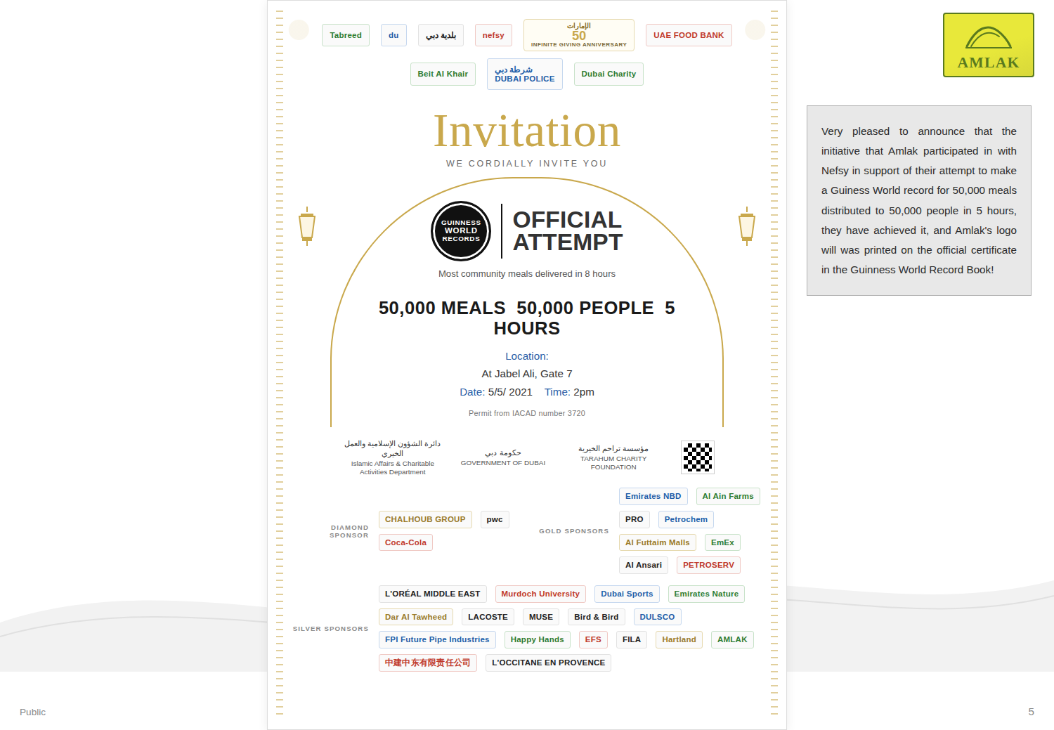AMLAK
Tabreed du بلدية دبي nefsy الإمارات 50 INFINITE GIVING ANNIVERSARY UAE FOOD BANK Beit Al Khair شرطة دبي
DUBAI POLICE Dubai Charity
Invitation
We cordially invite you
GUINNESS WORLD RECORDS
OFFICIAL
ATTEMPT
Most community meals delivered in 8 hours
50,000 MEALS 50,000 PEOPLE 5 HOURS
Location:
At Jabel Ali, Gate 7
Date: 5/5/ 2021 Time: 2pm
Permit from IACAD number 3720
دائرة الشؤون الإسلامية والعمل الخيري Islamic Affairs & Charitable Activities Department
حكومة دبي GOVERNMENT OF DUBAI
مؤسسة تراحم الخيرية TARAHUM CHARITY FOUNDATION
Diamond Sponsor
CHALHOUB GROUP pwc Coca-Cola
Gold Sponsors
Emirates NBD Al Ain Farms PRO Petrochem Al Futtaim Malls EmEx Al Ansari PETROSERV
Silver Sponsors
L'ORÉAL MIDDLE EAST Murdoch University Dubai Sports Emirates Nature Dar Al Tawheed LACOSTE MUSE Bird & Bird DULSCO FPI Future Pipe Industries Happy Hands EFS FILA Hartland AMLAK 中建中东有限责任公司 L'OCCITANE EN PROVENCE
Very pleased to announce that the initiative that Amlak participated in with Nefsy in support of their attempt to make a Guiness World record for 50,000 meals distributed to 50,000 people in 5 hours, they have achieved it, and Amlak's logo will was printed on the official certificate in the Guinness World Record Book!
Public
5